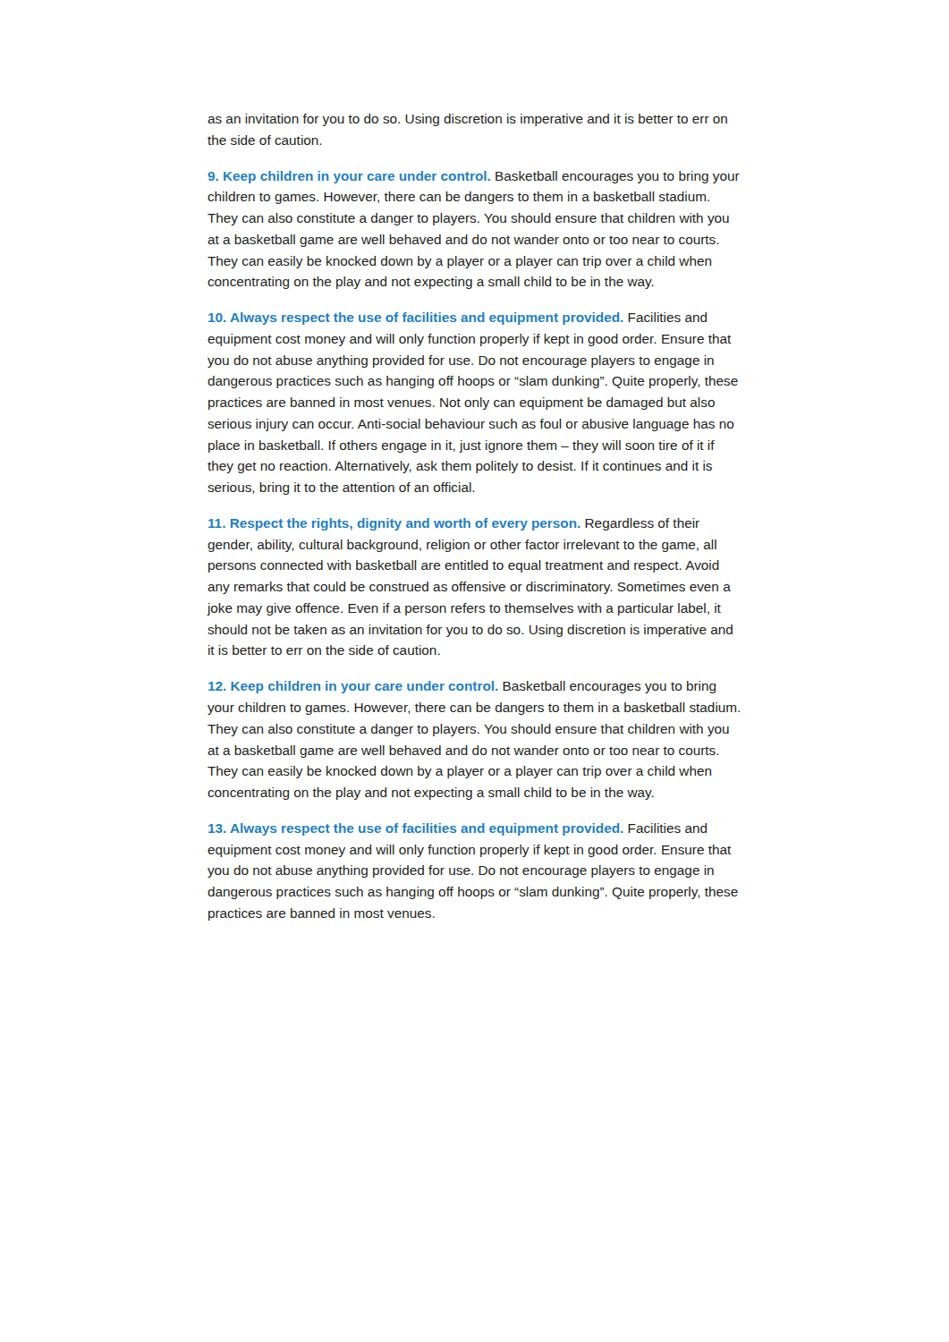as an invitation for you to do so. Using discretion is imperative and it is better to err on the side of caution.
9. Keep children in your care under control. Basketball encourages you to bring your children to games. However, there can be dangers to them in a basketball stadium. They can also constitute a danger to players. You should ensure that children with you at a basketball game are well behaved and do not wander onto or too near to courts. They can easily be knocked down by a player or a player can trip over a child when concentrating on the play and not expecting a small child to be in the way.
10. Always respect the use of facilities and equipment provided. Facilities and equipment cost money and will only function properly if kept in good order. Ensure that you do not abuse anything provided for use. Do not encourage players to engage in dangerous practices such as hanging off hoops or “slam dunking”. Quite properly, these practices are banned in most venues. Not only can equipment be damaged but also serious injury can occur. Anti-social behaviour such as foul or abusive language has no place in basketball. If others engage in it, just ignore them – they will soon tire of it if they get no reaction. Alternatively, ask them politely to desist. If it continues and it is serious, bring it to the attention of an official.
11. Respect the rights, dignity and worth of every person. Regardless of their gender, ability, cultural background, religion or other factor irrelevant to the game, all persons connected with basketball are entitled to equal treatment and respect. Avoid any remarks that could be construed as offensive or discriminatory. Sometimes even a joke may give offence. Even if a person refers to themselves with a particular label, it should not be taken as an invitation for you to do so. Using discretion is imperative and it is better to err on the side of caution.
12. Keep children in your care under control. Basketball encourages you to bring your children to games. However, there can be dangers to them in a basketball stadium. They can also constitute a danger to players. You should ensure that children with you at a basketball game are well behaved and do not wander onto or too near to courts. They can easily be knocked down by a player or a player can trip over a child when concentrating on the play and not expecting a small child to be in the way.
13. Always respect the use of facilities and equipment provided. Facilities and equipment cost money and will only function properly if kept in good order. Ensure that you do not abuse anything provided for use. Do not encourage players to engage in dangerous practices such as hanging off hoops or “slam dunking”. Quite properly, these practices are banned in most venues.